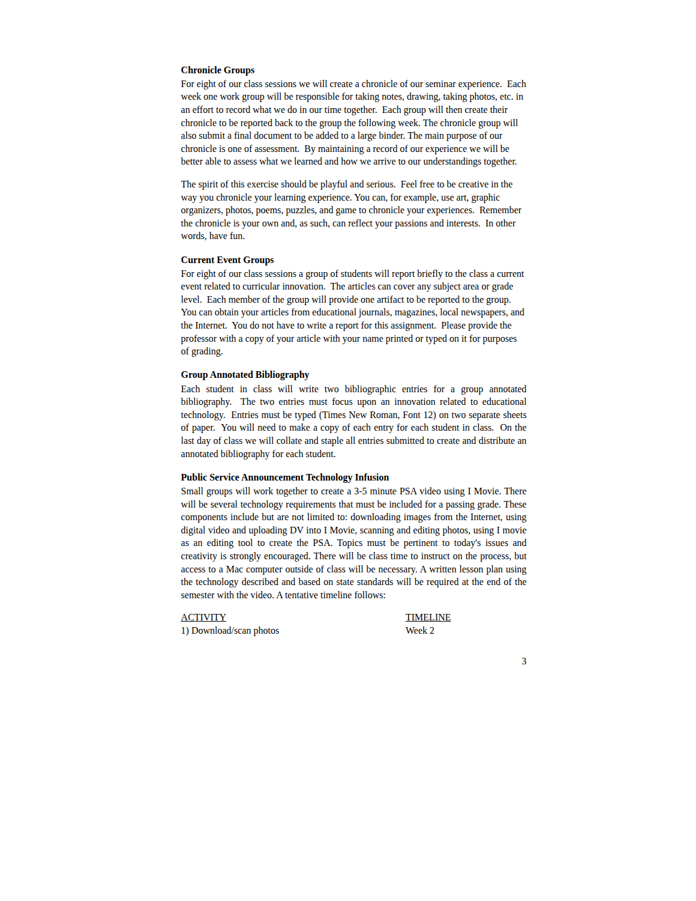Chronicle Groups
For eight of our class sessions we will create a chronicle of our seminar experience. Each week one work group will be responsible for taking notes, drawing, taking photos, etc. in an effort to record what we do in our time together. Each group will then create their chronicle to be reported back to the group the following week. The chronicle group will also submit a final document to be added to a large binder. The main purpose of our chronicle is one of assessment. By maintaining a record of our experience we will be better able to assess what we learned and how we arrive to our understandings together.
The spirit of this exercise should be playful and serious. Feel free to be creative in the way you chronicle your learning experience. You can, for example, use art, graphic organizers, photos, poems, puzzles, and game to chronicle your experiences. Remember the chronicle is your own and, as such, can reflect your passions and interests. In other words, have fun.
Current Event Groups
For eight of our class sessions a group of students will report briefly to the class a current event related to curricular innovation. The articles can cover any subject area or grade level. Each member of the group will provide one artifact to be reported to the group. You can obtain your articles from educational journals, magazines, local newspapers, and the Internet. You do not have to write a report for this assignment. Please provide the professor with a copy of your article with your name printed or typed on it for purposes of grading.
Group Annotated Bibliography
Each student in class will write two bibliographic entries for a group annotated bibliography. The two entries must focus upon an innovation related to educational technology. Entries must be typed (Times New Roman, Font 12) on two separate sheets of paper. You will need to make a copy of each entry for each student in class. On the last day of class we will collate and staple all entries submitted to create and distribute an annotated bibliography for each student.
Public Service Announcement Technology Infusion
Small groups will work together to create a 3-5 minute PSA video using I Movie. There will be several technology requirements that must be included for a passing grade. These components include but are not limited to: downloading images from the Internet, using digital video and uploading DV into I Movie, scanning and editing photos, using I movie as an editing tool to create the PSA. Topics must be pertinent to today's issues and creativity is strongly encouraged. There will be class time to instruct on the process, but access to a Mac computer outside of class will be necessary. A written lesson plan using the technology described and based on state standards will be required at the end of the semester with the video. A tentative timeline follows:
| ACTIVITY | TIMELINE |
| 1) Download/scan photos | Week 2 |
3